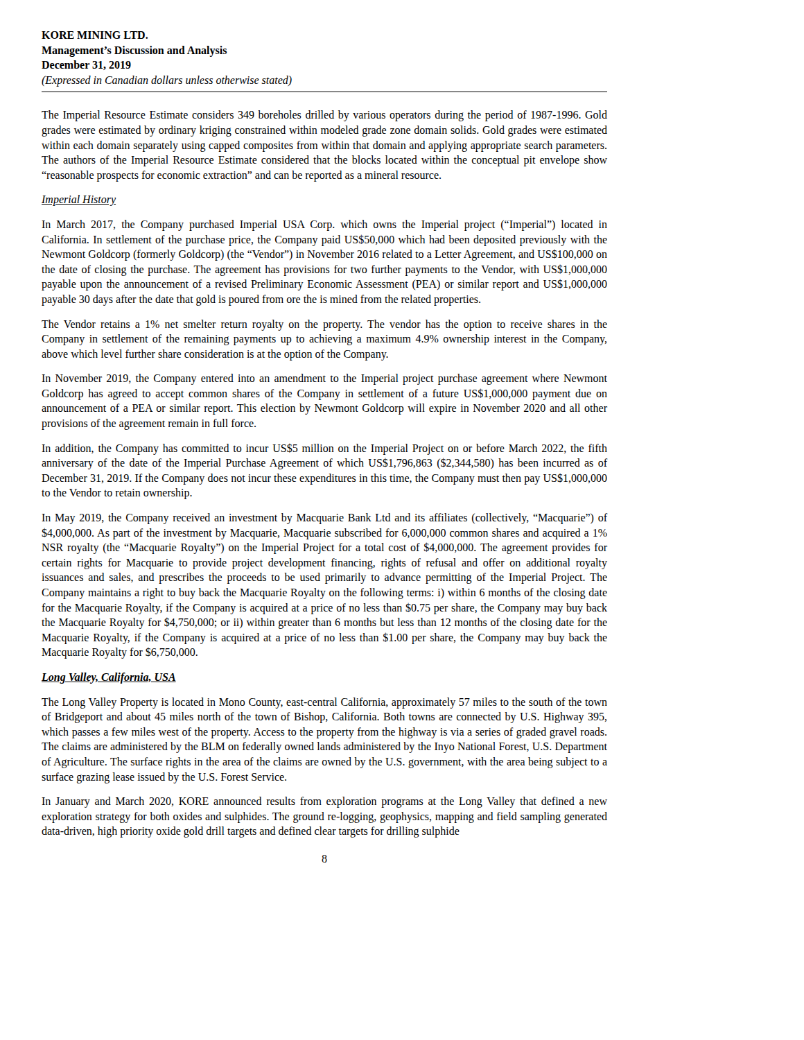KORE MINING LTD.
Management’s Discussion and Analysis
December 31, 2019
(Expressed in Canadian dollars unless otherwise stated)
The Imperial Resource Estimate considers 349 boreholes drilled by various operators during the period of 1987-1996. Gold grades were estimated by ordinary kriging constrained within modeled grade zone domain solids. Gold grades were estimated within each domain separately using capped composites from within that domain and applying appropriate search parameters. The authors of the Imperial Resource Estimate considered that the blocks located within the conceptual pit envelope show “reasonable prospects for economic extraction” and can be reported as a mineral resource.
Imperial History
In March 2017, the Company purchased Imperial USA Corp. which owns the Imperial project (“Imperial”) located in California. In settlement of the purchase price, the Company paid US$50,000 which had been deposited previously with the Newmont Goldcorp (formerly Goldcorp) (the “Vendor”) in November 2016 related to a Letter Agreement, and US$100,000 on the date of closing the purchase. The agreement has provisions for two further payments to the Vendor, with US$1,000,000 payable upon the announcement of a revised Preliminary Economic Assessment (PEA) or similar report and US$1,000,000 payable 30 days after the date that gold is poured from ore the is mined from the related properties.
The Vendor retains a 1% net smelter return royalty on the property. The vendor has the option to receive shares in the Company in settlement of the remaining payments up to achieving a maximum 4.9% ownership interest in the Company, above which level further share consideration is at the option of the Company.
In November 2019, the Company entered into an amendment to the Imperial project purchase agreement where Newmont Goldcorp has agreed to accept common shares of the Company in settlement of a future US$1,000,000 payment due on announcement of a PEA or similar report. This election by Newmont Goldcorp will expire in November 2020 and all other provisions of the agreement remain in full force.
In addition, the Company has committed to incur US$5 million on the Imperial Project on or before March 2022, the fifth anniversary of the date of the Imperial Purchase Agreement of which US$1,796,863 ($2,344,580) has been incurred as of December 31, 2019. If the Company does not incur these expenditures in this time, the Company must then pay US$1,000,000 to the Vendor to retain ownership.
In May 2019, the Company received an investment by Macquarie Bank Ltd and its affiliates (collectively, “Macquarie”) of $4,000,000. As part of the investment by Macquarie, Macquarie subscribed for 6,000,000 common shares and acquired a 1% NSR royalty (the “Macquarie Royalty”) on the Imperial Project for a total cost of $4,000,000. The agreement provides for certain rights for Macquarie to provide project development financing, rights of refusal and offer on additional royalty issuances and sales, and prescribes the proceeds to be used primarily to advance permitting of the Imperial Project. The Company maintains a right to buy back the Macquarie Royalty on the following terms: i) within 6 months of the closing date for the Macquarie Royalty, if the Company is acquired at a price of no less than $0.75 per share, the Company may buy back the Macquarie Royalty for $4,750,000; or ii) within greater than 6 months but less than 12 months of the closing date for the Macquarie Royalty, if the Company is acquired at a price of no less than $1.00 per share, the Company may buy back the Macquarie Royalty for $6,750,000.
Long Valley, California, USA
The Long Valley Property is located in Mono County, east-central California, approximately 57 miles to the south of the town of Bridgeport and about 45 miles north of the town of Bishop, California. Both towns are connected by U.S. Highway 395, which passes a few miles west of the property. Access to the property from the highway is via a series of graded gravel roads. The claims are administered by the BLM on federally owned lands administered by the Inyo National Forest, U.S. Department of Agriculture. The surface rights in the area of the claims are owned by the U.S. government, with the area being subject to a surface grazing lease issued by the U.S. Forest Service.
In January and March 2020, KORE announced results from exploration programs at the Long Valley that defined a new exploration strategy for both oxides and sulphides. The ground re-logging, geophysics, mapping and field sampling generated data-driven, high priority oxide gold drill targets and defined clear targets for drilling sulphide
8